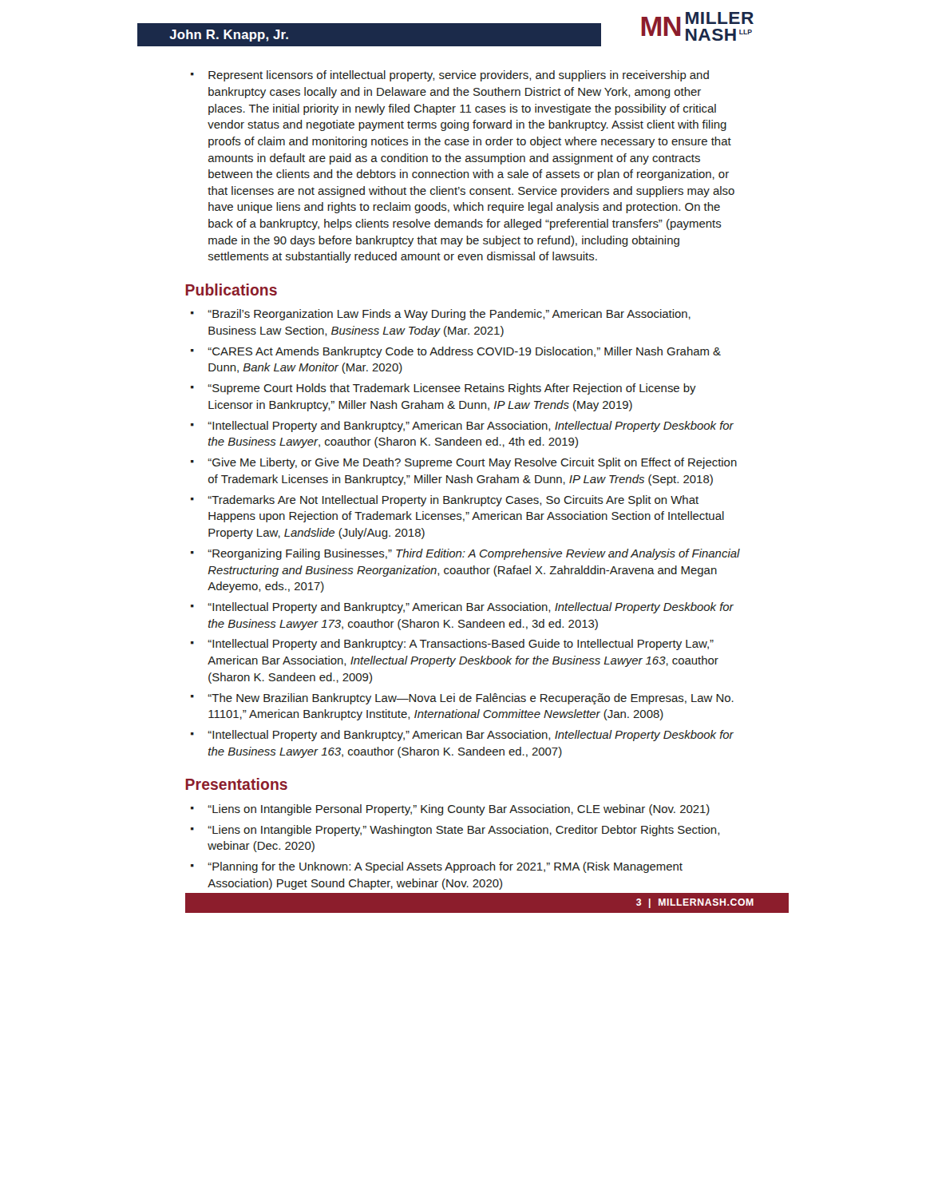John R. Knapp, Jr.
MN MILLER
NASHLLP
Represent licensors of intellectual property, service providers, and suppliers in receivership and bankruptcy cases locally and in Delaware and the Southern District of New York, among other places. The initial priority in newly filed Chapter 11 cases is to investigate the possibility of critical vendor status and negotiate payment terms going forward in the bankruptcy. Assist client with filing proofs of claim and monitoring notices in the case in order to object where necessary to ensure that amounts in default are paid as a condition to the assumption and assignment of any contracts between the clients and the debtors in connection with a sale of assets or plan of reorganization, or that licenses are not assigned without the client’s consent. Service providers and suppliers may also have unique liens and rights to reclaim goods, which require legal analysis and protection. On the back of a bankruptcy, helps clients resolve demands for alleged “preferential transfers” (payments made in the 90 days before bankruptcy that may be subject to refund), including obtaining settlements at substantially reduced amount or even dismissal of lawsuits.
Publications
“Brazil’s Reorganization Law Finds a Way During the Pandemic,” American Bar Association, Business Law Section, Business Law Today (Mar. 2021)
“CARES Act Amends Bankruptcy Code to Address COVID-19 Dislocation,” Miller Nash Graham & Dunn, Bank Law Monitor (Mar. 2020)
“Supreme Court Holds that Trademark Licensee Retains Rights After Rejection of License by Licensor in Bankruptcy,” Miller Nash Graham & Dunn, IP Law Trends (May 2019)
“Intellectual Property and Bankruptcy,” American Bar Association, Intellectual Property Deskbook for the Business Lawyer, coauthor (Sharon K. Sandeen ed., 4th ed. 2019)
“Give Me Liberty, or Give Me Death? Supreme Court May Resolve Circuit Split on Effect of Rejection of Trademark Licenses in Bankruptcy,” Miller Nash Graham & Dunn, IP Law Trends (Sept. 2018)
“Trademarks Are Not Intellectual Property in Bankruptcy Cases, So Circuits Are Split on What Happens upon Rejection of Trademark Licenses,” American Bar Association Section of Intellectual Property Law, Landslide (July/Aug. 2018)
“Reorganizing Failing Businesses,” Third Edition: A Comprehensive Review and Analysis of Financial Restructuring and Business Reorganization, coauthor (Rafael X. Zahralddin-Aravena and Megan Adeyemo, eds., 2017)
“Intellectual Property and Bankruptcy,” American Bar Association, Intellectual Property Deskbook for the Business Lawyer 173, coauthor (Sharon K. Sandeen ed., 3d ed. 2013)
“Intellectual Property and Bankruptcy: A Transactions-Based Guide to Intellectual Property Law,” American Bar Association, Intellectual Property Deskbook for the Business Lawyer 163, coauthor (Sharon K. Sandeen ed., 2009)
“The New Brazilian Bankruptcy Law—Nova Lei de Falências e Recuperação de Empresas, Law No. 11101,” American Bankruptcy Institute, International Committee Newsletter (Jan. 2008)
“Intellectual Property and Bankruptcy,” American Bar Association, Intellectual Property Deskbook for the Business Lawyer 163, coauthor (Sharon K. Sandeen ed., 2007)
Presentations
“Liens on Intangible Personal Property,” King County Bar Association, CLE webinar (Nov. 2021)
“Liens on Intangible Property,” Washington State Bar Association, Creditor Debtor Rights Section, webinar (Dec. 2020)
“Planning for the Unknown: A Special Assets Approach for 2021,” RMA (Risk Management Association) Puget Sound Chapter, webinar (Nov. 2020)
3 | MILLERNASH.COM